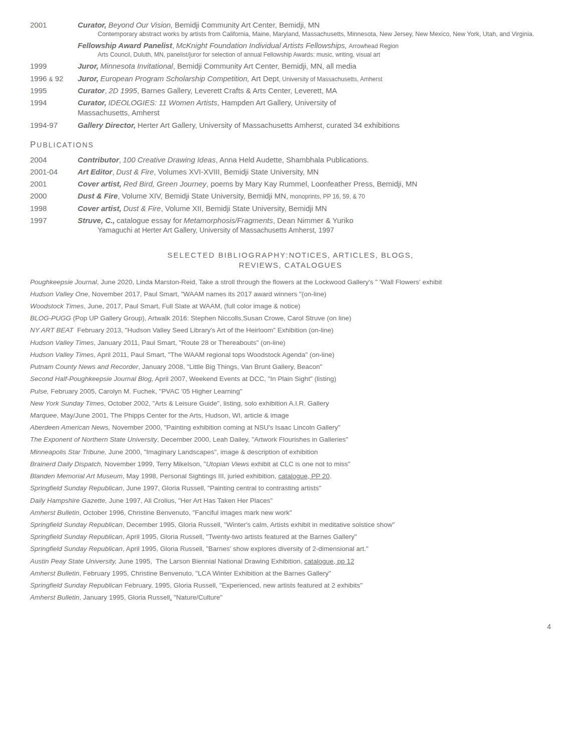2001
Curator, Beyond Our Vision, Bemidji Community Art Center, Bemidji, MN Contemporary abstract works by artists from California, Maine, Maryland, Massachusetts, Minnesota, New Jersey, New Mexico, New York, Utah, and Virginia.
Fellowship Award Panelist, McKnight Foundation Individual Artists Fellowships, Arrowhead Region Arts Council, Duluth, MN, panelist/juror for selection of annual Fellowship Awards: music, writing, visual art
1999
Juror, Minnesota Invitational, Bemidji Community Art Center, Bemidji, MN, all media
1996 & 92
Juror, European Program Scholarship Competition, Art Dept, University of Massachusetts, Amherst
1995
Curator, 2D 1995, Barnes Gallery, Leverett Crafts & Arts Center, Leverett, MA
1994
Curator, IDEOLOGIES: 11 Women Artists, Hampden Art Gallery, University of
Massachusetts, Amherst
1994-97
Gallery Director, Herter Art Gallery, University of Massachusetts Amherst, curated 34 exhibitions
PUBLICATIONS
2004
Contributor, 100 Creative Drawing Ideas, Anna Held Audette, Shambhala Publications.
2001-04
Art Editor, Dust & Fire, Volumes XVI-XVIII, Bemidji State University, MN
2001
Cover artist, Red Bird, Green Journey, poems by Mary Kay Rummel, Loonfeather Press, Bemidji, MN
2000
Dust & Fire, Volume XIV, Bemidji State University, Bemidji MN, monoprints, PP 16, 59, & 70
1998
Cover artist, Dust & Fire, Volume XII, Bemidji State University, Bemidji MN
1997
Struve, C., catalogue essay for Metamorphosis/Fragments, Dean Nimmer & Yuriko Yamaguchi at Herter Art Gallery, University of Massachusetts Amherst, 1997
SELECTED BIBLIOGRAPHY: NOTICES, ARTICLES, BLOGS,
REVIEWS, CATALOGUES
Poughkeepsie Journal, June 2020, Linda Marston-Reid, Take a stroll through the flowers at the Lockwood Gallery's " 'Wall Flowers' exhibit
Hudson Valley One, November 2017, Paul Smart, "WAAM names its 2017 award winners "(on-line)
Woodstock Times, June, 2017, Paul Smart, Full Slate at WAAM, (full color image & notice)
BLOG-PUGG (Pop UP Gallery Group), Artwalk 2016: Stephen Niccolls,Susan Crowe, Carol Struve (on line)
NY ART BEAT February 2013, "Hudson Valley Seed Library's Art of the Heirloom" Exhibition (on-line)
Hudson Valley Times, January 2011, Paul Smart, "Route 28 or Thereabouts" (on-line)
Hudson Valley Times, April 2011, Paul Smart, "The WAAM regional tops Woodstock Agenda" (on-line)
Putnam County News and Recorder, January 2008, "Little Big Things, Van Brunt Gallery, Beacon"
Second Half-Poughkeepsie Journal Blog, April 2007, Weekend Events at DCC, "In Plain Sight" (listing)
Pulse, February 2005, Carolyn M. Fuchek, "PVAC '05 Higher Learning"
New York Sunday Times, October 2002, "Arts & Leisure Guide", listing, solo exhibition A.I.R. Gallery
Marquee, May/June 2001, The Phipps Center for the Arts, Hudson, WI, article & image
Aberdeen American News, November 2000, "Painting exhibition coming at NSU's Isaac Lincoln Gallery"
The Exponent of Northern State University, December 2000, Leah Dailey, "Artwork Flourishes in Galleries"
Minneapolis Star Tribune, June 2000, "Imaginary Landscapes", image & description of exhibition
Brainerd Daily Dispatch, November 1999, Terry Mikelson, "Utopian Views exhibit at CLC is one not to miss"
Blanden Memorial Art Museum, May 1998, Personal Sightings III, juried exhibition, catalogue, PP 20.
Springfield Sunday Republican, June 1997, Gloria Russell, "Painting central to contrasting artists"
Daily Hampshire Gazette, June 1997, Ali Crolius, "Her Art Has Taken Her Places"
Amherst Bulletin, October 1996, Christine Benvenuto, "Fanciful images mark new work"
Springfield Sunday Republican, December 1995, Gloria Russell, "Winter's calm, Artists exhibit in meditative solstice show"
Springfield Sunday Republican, April 1995, Gloria Russell, "Twenty-two artists featured at the Barnes Gallery"
Springfield Sunday Republican, April 1995, Gloria Russell, "Barnes' show explores diversity of 2-dimensional art."
Austin Peay State University, June 1995, The Larson Biennial National Drawing Exhibition, catalogue, pp 12
Amherst Bulletin, February 1995, Christine Benvenuto, "LCA Winter Exhibition at the Barnes Gallery"
Springfield Sunday Republican February, 1995, Gloria Russell, "Experienced, new artists featured at 2 exhibits"
Amherst Bulletin, January 1995, Gloria Russell, "Nature/Culture"
4